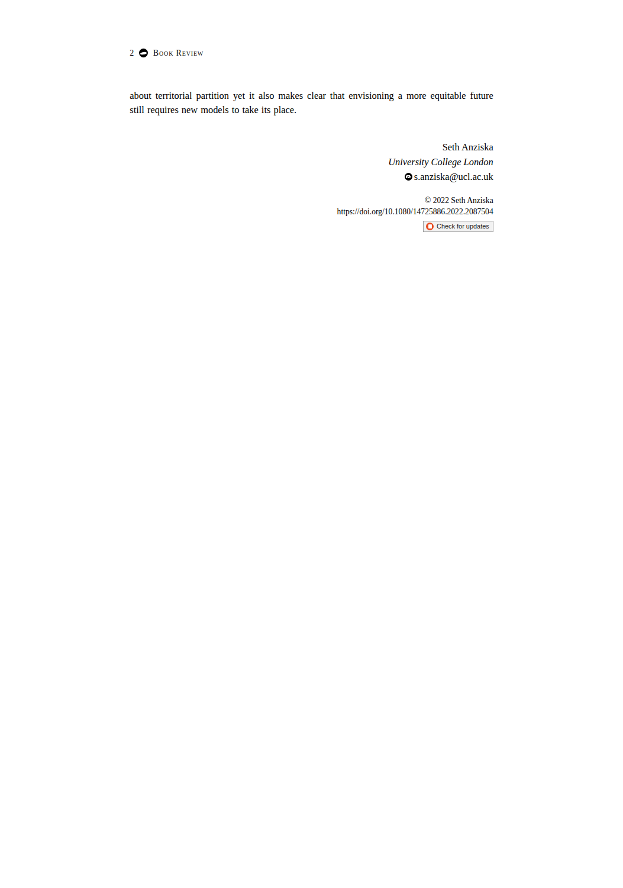2 Book Review
about territorial partition yet it also makes clear that envisioning a more equitable future still requires new models to take its place.
Seth Anziska University College London s.anziska@ucl.ac.uk
© 2022 Seth Anziska
https://doi.org/10.1080/14725886.2022.2087504
Check for updates